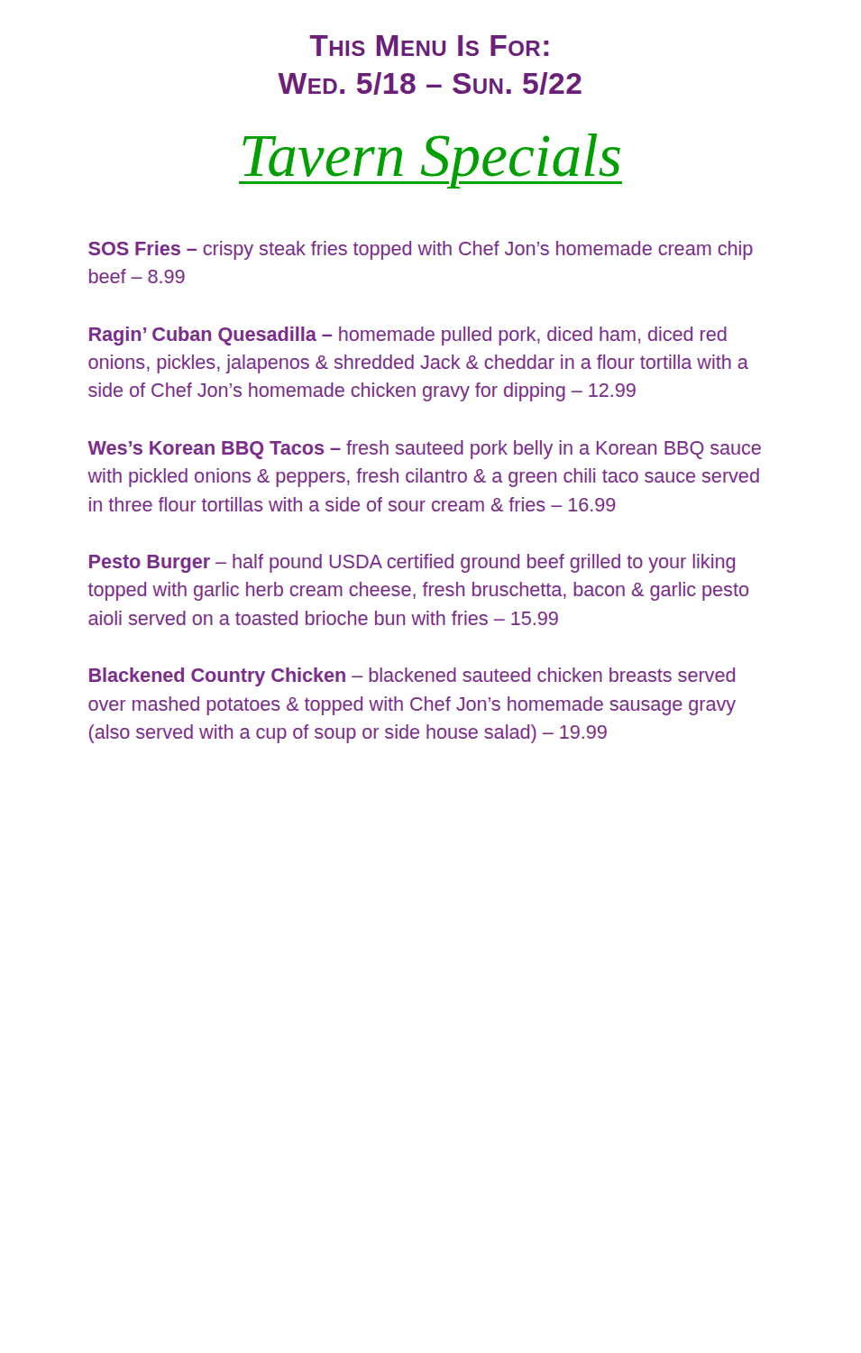This Menu Is For:
Wed. 5/18 – Sun. 5/22
Tavern Specials
SOS Fries – crispy steak fries topped with Chef Jon’s homemade cream chip beef – 8.99
Ragin’ Cuban Quesadilla – homemade pulled pork, diced ham, diced red onions, pickles, jalapenos & shredded Jack & cheddar in a flour tortilla with a side of Chef Jon’s homemade chicken gravy for dipping – 12.99
Wes’s Korean BBQ Tacos – fresh sauteed pork belly in a Korean BBQ sauce with pickled onions & peppers, fresh cilantro & a green chili taco sauce served in three flour tortillas with a side of sour cream & fries – 16.99
Pesto Burger – half pound USDA certified ground beef grilled to your liking topped with garlic herb cream cheese, fresh bruschetta, bacon & garlic pesto aioli served on a toasted brioche bun with fries – 15.99
Blackened Country Chicken – blackened sauteed chicken breasts served over mashed potatoes & topped with Chef Jon’s homemade sausage gravy (also served with a cup of soup or side house salad) – 19.99